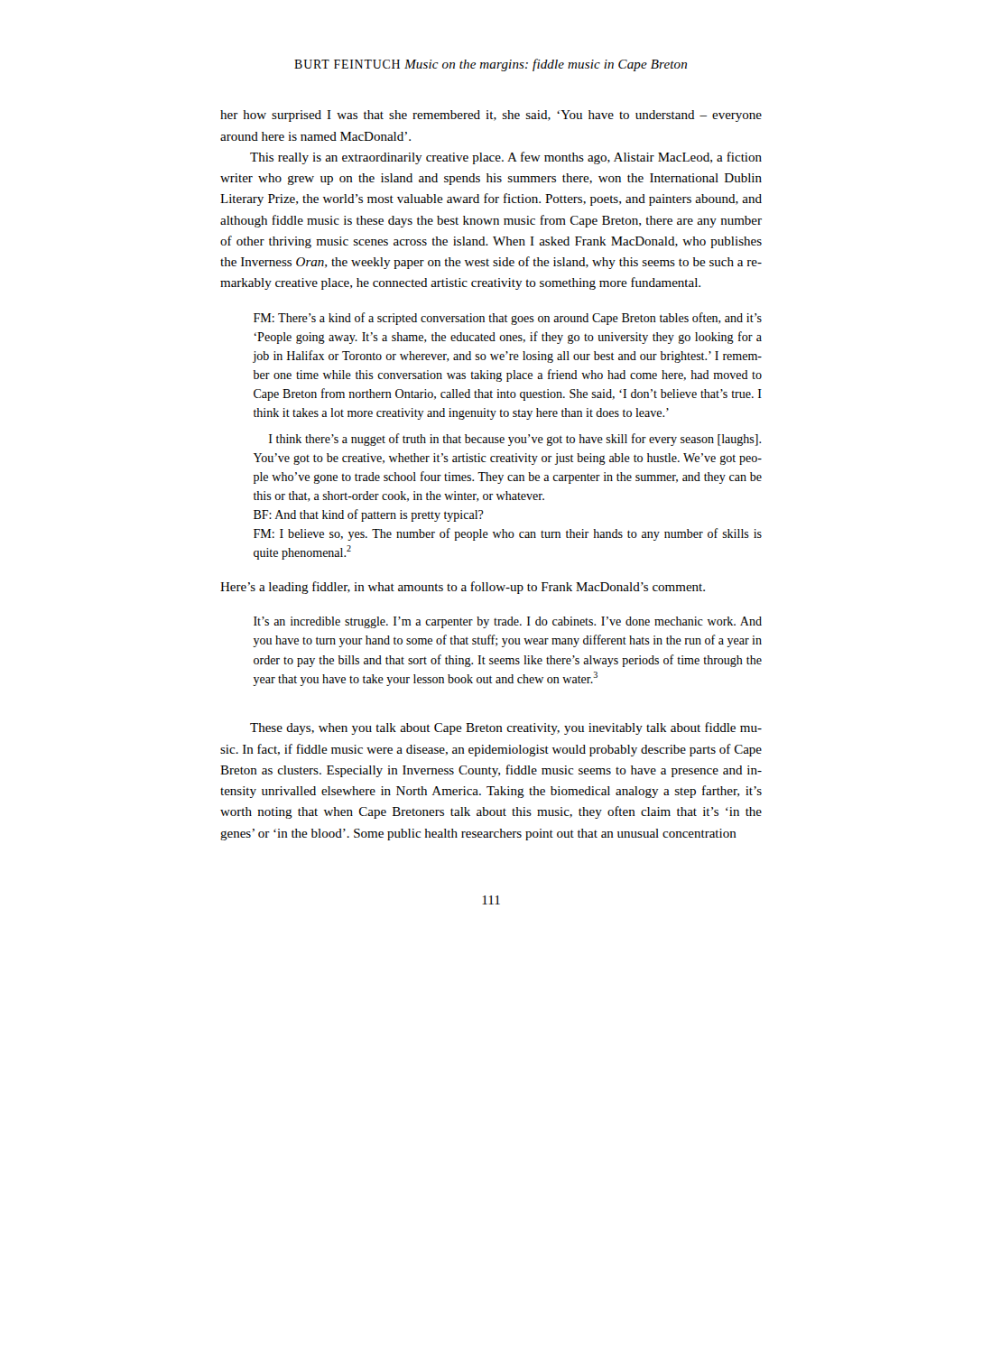Burt Feintuch Music on the margins: fiddle music in Cape Breton
her how surprised I was that she remembered it, she said, ‘You have to understand – everyone around here is named MacDonald’.
This really is an extraordinarily creative place. A few months ago, Alistair MacLeod, a fiction writer who grew up on the island and spends his summers there, won the International Dublin Literary Prize, the world’s most valuable award for fiction. Potters, poets, and painters abound, and although fiddle music is these days the best known music from Cape Breton, there are any number of other thriving music scenes across the island. When I asked Frank MacDonald, who publishes the Inverness Oran, the weekly paper on the west side of the island, why this seems to be such a remarkably creative place, he connected artistic creativity to something more fundamental.
FM: There’s a kind of a scripted conversation that goes on around Cape Breton tables often, and it’s ‘People going away. It’s a shame, the educated ones, if they go to university they go looking for a job in Halifax or Toronto or wherever, and so we’re losing all our best and our brightest.’ I remember one time while this conversation was taking place a friend who had come here, had moved to Cape Breton from northern Ontario, called that into question. She said, ‘I don’t believe that’s true. I think it takes a lot more creativity and ingenuity to stay here than it does to leave.’
I think there’s a nugget of truth in that because you’ve got to have skill for every season [laughs]. You’ve got to be creative, whether it’s artistic creativity or just being able to hustle. We’ve got people who’ve gone to trade school four times. They can be a carpenter in the summer, and they can be this or that, a short-order cook, in the winter, or whatever.
BF: And that kind of pattern is pretty typical?
FM: I believe so, yes. The number of people who can turn their hands to any number of skills is quite phenomenal.2
Here’s a leading fiddler, in what amounts to a follow-up to Frank MacDonald’s comment.
It’s an incredible struggle. I’m a carpenter by trade. I do cabinets. I’ve done mechanic work. And you have to turn your hand to some of that stuff; you wear many different hats in the run of a year in order to pay the bills and that sort of thing. It seems like there’s always periods of time through the year that you have to take your lesson book out and chew on water.3
These days, when you talk about Cape Breton creativity, you inevitably talk about fiddle music. In fact, if fiddle music were a disease, an epidemiologist would probably describe parts of Cape Breton as clusters. Especially in Inverness County, fiddle music seems to have a presence and intensity unrivalled elsewhere in North America. Taking the biomedical analogy a step farther, it’s worth noting that when Cape Bretoners talk about this music, they often claim that it’s ‘in the genes’ or ‘in the blood’. Some public health researchers point out that an unusual concentration
111